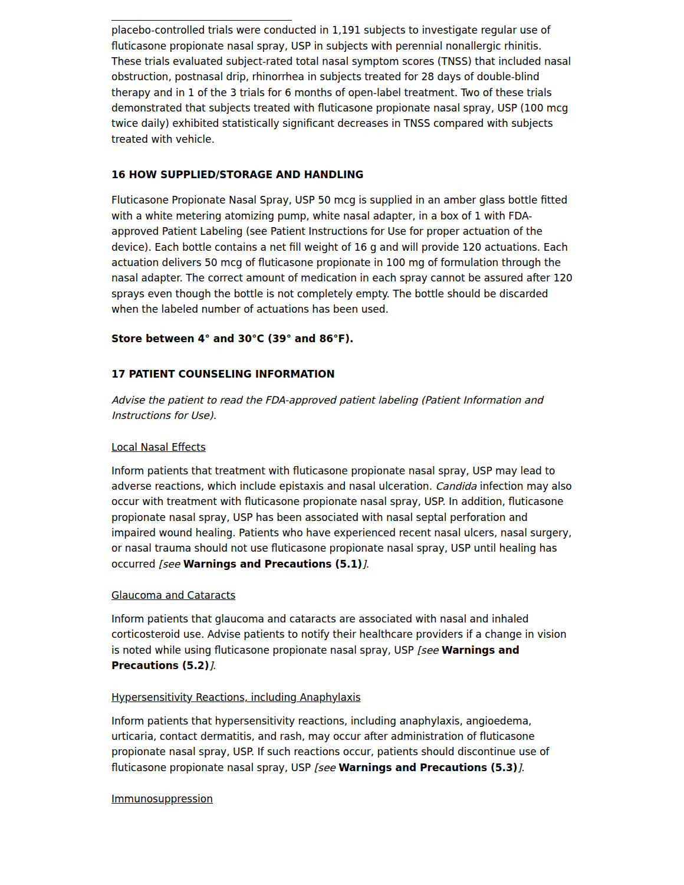placebo-controlled trials were conducted in 1,191 subjects to investigate regular use of fluticasone propionate nasal spray, USP in subjects with perennial nonallergic rhinitis. These trials evaluated subject-rated total nasal symptom scores (TNSS) that included nasal obstruction, postnasal drip, rhinorrhea in subjects treated for 28 days of double-blind therapy and in 1 of the 3 trials for 6 months of open-label treatment. Two of these trials demonstrated that subjects treated with fluticasone propionate nasal spray, USP (100 mcg twice daily) exhibited statistically significant decreases in TNSS compared with subjects treated with vehicle.
16 HOW SUPPLIED/STORAGE AND HANDLING
Fluticasone Propionate Nasal Spray, USP 50 mcg is supplied in an amber glass bottle fitted with a white metering atomizing pump, white nasal adapter, in a box of 1 with FDA-approved Patient Labeling (see Patient Instructions for Use for proper actuation of the device). Each bottle contains a net fill weight of 16 g and will provide 120 actuations. Each actuation delivers 50 mcg of fluticasone propionate in 100 mg of formulation through the nasal adapter. The correct amount of medication in each spray cannot be assured after 120 sprays even though the bottle is not completely empty. The bottle should be discarded when the labeled number of actuations has been used.
Store between 4° and 30°C (39° and 86°F).
17 PATIENT COUNSELING INFORMATION
Advise the patient to read the FDA-approved patient labeling (Patient Information and Instructions for Use).
Local Nasal Effects
Inform patients that treatment with fluticasone propionate nasal spray, USP may lead to adverse reactions, which include epistaxis and nasal ulceration. Candida infection may also occur with treatment with fluticasone propionate nasal spray, USP. In addition, fluticasone propionate nasal spray, USP has been associated with nasal septal perforation and impaired wound healing. Patients who have experienced recent nasal ulcers, nasal surgery, or nasal trauma should not use fluticasone propionate nasal spray, USP until healing has occurred [see Warnings and Precautions (5.1)].
Glaucoma and Cataracts
Inform patients that glaucoma and cataracts are associated with nasal and inhaled corticosteroid use. Advise patients to notify their healthcare providers if a change in vision is noted while using fluticasone propionate nasal spray, USP [see Warnings and Precautions (5.2)].
Hypersensitivity Reactions, including Anaphylaxis
Inform patients that hypersensitivity reactions, including anaphylaxis, angioedema, urticaria, contact dermatitis, and rash, may occur after administration of fluticasone propionate nasal spray, USP. If such reactions occur, patients should discontinue use of fluticasone propionate nasal spray, USP [see Warnings and Precautions (5.3)].
Immunosuppression